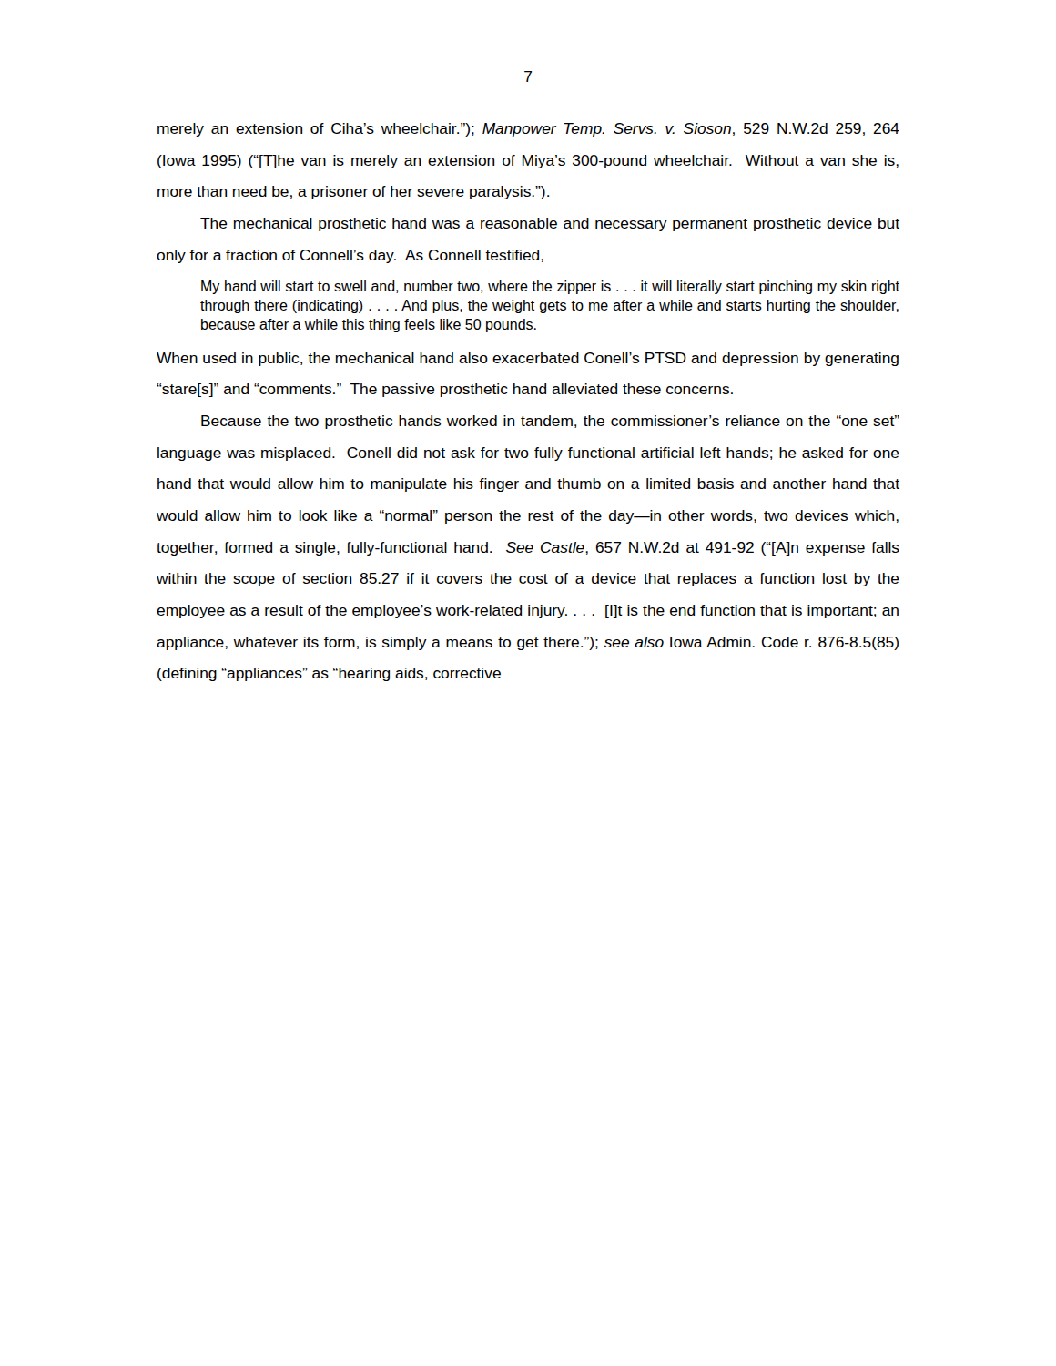7
merely an extension of Ciha’s wheelchair.”); Manpower Temp. Servs. v. Sioson, 529 N.W.2d 259, 264 (Iowa 1995) (“[T]he van is merely an extension of Miya’s 300-pound wheelchair. Without a van she is, more than need be, a prisoner of her severe paralysis.”).
The mechanical prosthetic hand was a reasonable and necessary permanent prosthetic device but only for a fraction of Connell’s day. As Connell testified,
My hand will start to swell and, number two, where the zipper is . . . it will literally start pinching my skin right through there (indicating) . . . . And plus, the weight gets to me after a while and starts hurting the shoulder, because after a while this thing feels like 50 pounds.
When used in public, the mechanical hand also exacerbated Conell’s PTSD and depression by generating “stare[s]” and “comments.” The passive prosthetic hand alleviated these concerns.
Because the two prosthetic hands worked in tandem, the commissioner’s reliance on the “one set” language was misplaced. Conell did not ask for two fully functional artificial left hands; he asked for one hand that would allow him to manipulate his finger and thumb on a limited basis and another hand that would allow him to look like a “normal” person the rest of the day—in other words, two devices which, together, formed a single, fully-functional hand. See Castle, 657 N.W.2d at 491-92 (“[A]n expense falls within the scope of section 85.27 if it covers the cost of a device that replaces a function lost by the employee as a result of the employee’s work-related injury. . . . [I]t is the end function that is important; an appliance, whatever its form, is simply a means to get there.”); see also Iowa Admin. Code r. 876-8.5(85) (defining “appliances” as “hearing aids, corrective